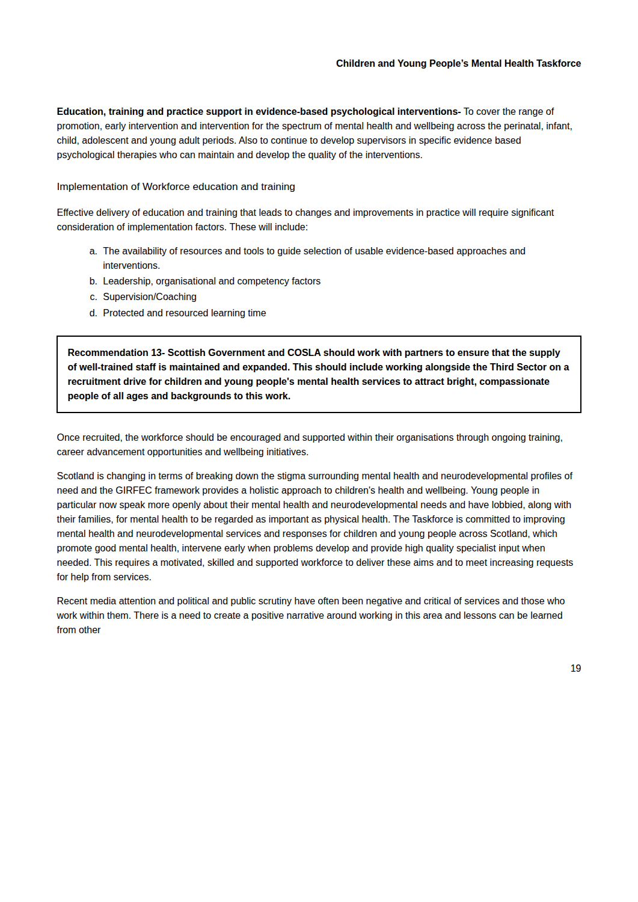Children and Young People’s Mental Health Taskforce
Education, training and practice support in evidence-based psychological interventions- To cover the range of promotion, early intervention and intervention for the spectrum of mental health and wellbeing across the perinatal, infant, child, adolescent and young adult periods. Also to continue to develop supervisors in specific evidence based psychological therapies who can maintain and develop the quality of the interventions.
Implementation of Workforce education and training
Effective delivery of education and training that leads to changes and improvements in practice will require significant consideration of implementation factors. These will include:
The availability of resources and tools to guide selection of usable evidence-based approaches and interventions.
Leadership, organisational and competency factors
Supervision/Coaching
Protected and resourced learning time
Recommendation 13- Scottish Government and COSLA should work with partners to ensure that the supply of well-trained staff is maintained and expanded. This should include working alongside the Third Sector on a recruitment drive for children and young people's mental health services to attract bright, compassionate people of all ages and backgrounds to this work.
Once recruited, the workforce should be encouraged and supported within their organisations through ongoing training, career advancement opportunities and wellbeing initiatives.
Scotland is changing in terms of breaking down the stigma surrounding mental health and neurodevelopmental profiles of need and the GIRFEC framework provides a holistic approach to children's health and wellbeing. Young people in particular now speak more openly about their mental health and neurodevelopmental needs and have lobbied, along with their families, for mental health to be regarded as important as physical health. The Taskforce is committed to improving mental health and neurodevelopmental services and responses for children and young people across Scotland, which promote good mental health, intervene early when problems develop and provide high quality specialist input when needed. This requires a motivated, skilled and supported workforce to deliver these aims and to meet increasing requests for help from services.
Recent media attention and political and public scrutiny have often been negative and critical of services and those who work within them. There is a need to create a positive narrative around working in this area and lessons can be learned from other
19